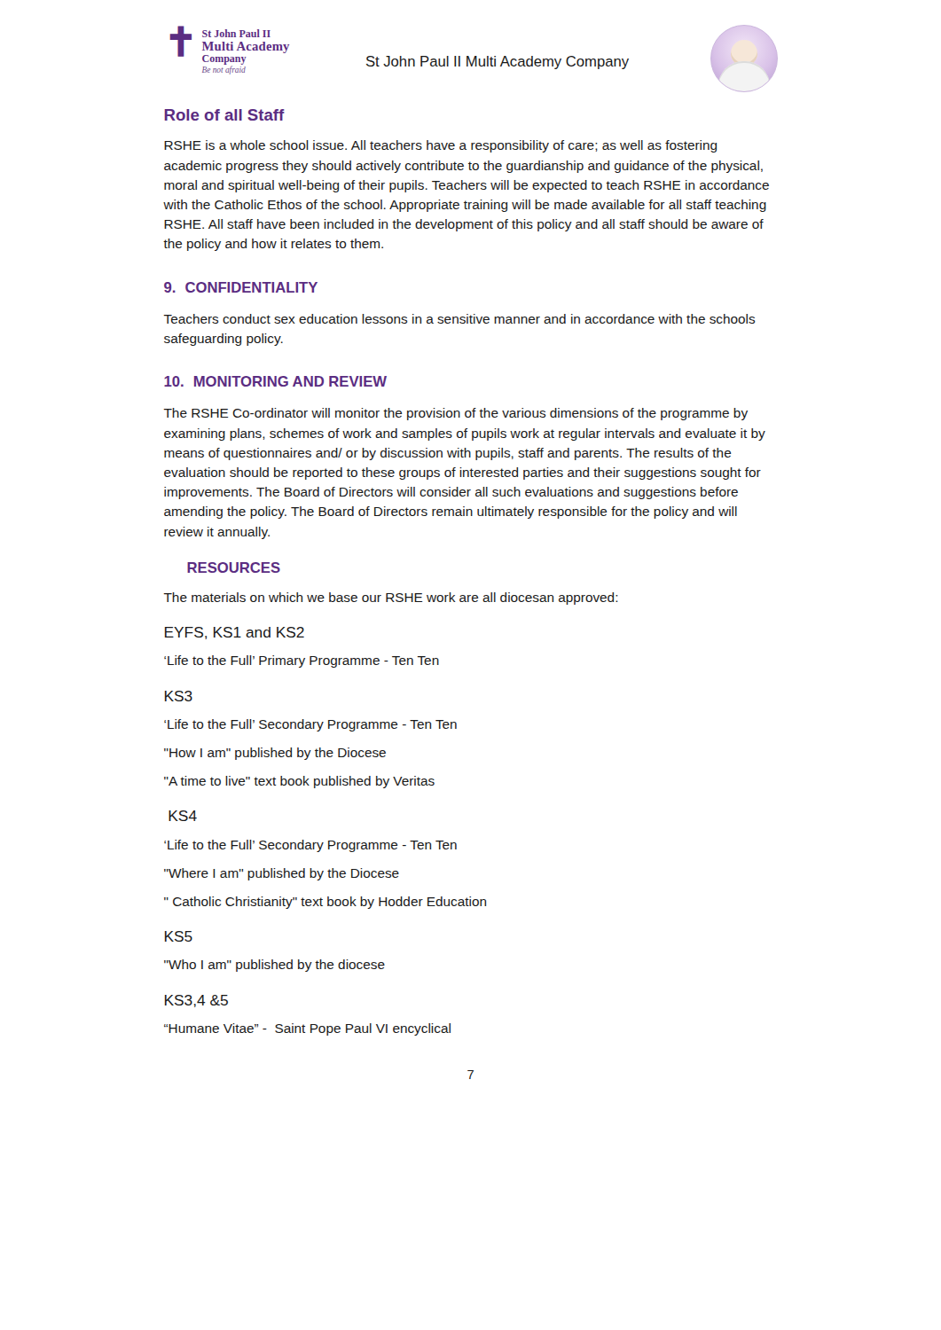✝ St John Paul II
Multi Academy
Company
Be not afraid
St John Paul II Multi Academy Company
Role of all Staff
RSHE is a whole school issue. All teachers have a responsibility of care; as well as fostering academic progress they should actively contribute to the guardianship and guidance of the physical, moral and spiritual well-being of their pupils. Teachers will be expected to teach RSHE in accordance with the Catholic Ethos of the school. Appropriate training will be made available for all staff teaching RSHE. All staff have been included in the development of this policy and all staff should be aware of the policy and how it relates to them.
9. CONFIDENTIALITY
Teachers conduct sex education lessons in a sensitive manner and in accordance with the schools safeguarding policy.
10. MONITORING AND REVIEW
The RSHE Co-ordinator will monitor the provision of the various dimensions of the programme by examining plans, schemes of work and samples of pupils work at regular intervals and evaluate it by means of questionnaires and/ or by discussion with pupils, staff and parents. The results of the evaluation should be reported to these groups of interested parties and their suggestions sought for improvements. The Board of Directors will consider all such evaluations and suggestions before amending the policy. The Board of Directors remain ultimately responsible for the policy and will review it annually.
RESOURCES
The materials on which we base our RSHE work are all diocesan approved:
EYFS, KS1 and KS2
‘Life to the Full’ Primary Programme - Ten Ten
KS3
‘Life to the Full’ Secondary Programme - Ten Ten
"How I am" published by the Diocese
"A time to live" text book published by Veritas
KS4
‘Life to the Full’ Secondary Programme - Ten Ten
"Where I am" published by the Diocese
" Catholic Christianity" text book by Hodder Education
KS5
"Who I am" published by the diocese
KS3,4 &5
“Humane Vitae” - Saint Pope Paul VI encyclical
7